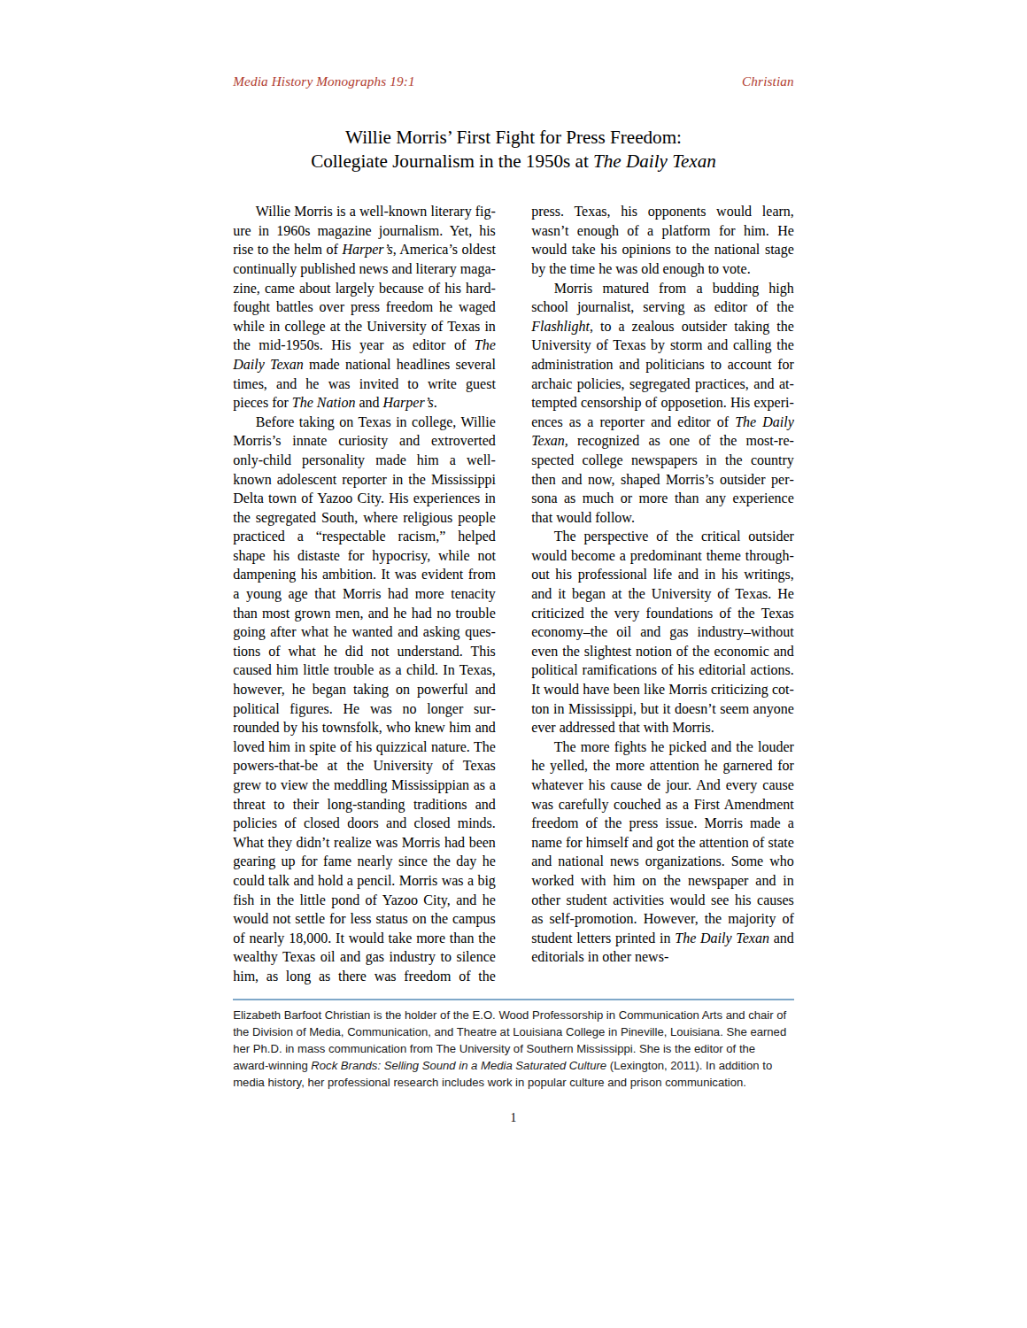Media History Monographs 19:1 Christian
Willie Morris’ First Fight for Press Freedom:
Collegiate Journalism in the 1950s at The Daily Texan
Willie Morris is a well-known literary figure in 1960s magazine journalism. Yet, his rise to the helm of Harper’s, America’s oldest continually published news and literary magazine, came about largely because of his hard-fought battles over press freedom he waged while in college at the University of Texas in the mid-1950s. His year as editor of The Daily Texan made national headlines several times, and he was invited to write guest pieces for The Nation and Harper’s.
Before taking on Texas in college, Willie Morris’s innate curiosity and extroverted only-child personality made him a well-known adolescent reporter in the Mississippi Delta town of Yazoo City. His experiences in the segregated South, where religious people practiced a “respectable racism,” helped shape his distaste for hypocrisy, while not dampening his ambition. It was evident from a young age that Morris had more tenacity than most grown men, and he had no trouble going after what he wanted and asking questions of what he did not understand. This caused him little trouble as a child. In Texas, however, he began taking on powerful and political figures. He was no longer surrounded by his townsfolk, who knew him and loved him in spite of his quizzical nature. The powers-that-be at the University of Texas grew to view the meddling Mississippian as a threat to their long-standing traditions and policies of closed doors and closed minds. What they didn’t realize was Morris had been gearing up for fame nearly since the day he could talk and hold a pencil. Morris was a big fish in the little pond of Yazoo City, and he would not settle for less status on the campus of nearly 18,000. It would take more than the wealthy Texas oil and gas industry to silence him, as long as there was freedom of the press. Texas, his opponents would learn, wasn’t enough of a platform for him. He would take his opinions to the national stage by the time he was old enough to vote.
Morris matured from a budding high school journalist, serving as editor of the Flashlight, to a zealous outsider taking the University of Texas by storm and calling the administration and politicians to account for archaic policies, segregated practices, and attempted censorship of opposetion. His experiences as a reporter and editor of The Daily Texan, recognized as one of the most-respected college newspapers in the country then and now, shaped Morris’s outsider persona as much or more than any experience that would follow.
The perspective of the critical outsider would become a predominant theme throughout his professional life and in his writings, and it began at the University of Texas. He criticized the very foundations of the Texas economy–the oil and gas industry–without even the slightest notion of the economic and political ramifications of his editorial actions. It would have been like Morris criticizing cotton in Mississippi, but it doesn’t seem anyone ever addressed that with Morris.
The more fights he picked and the louder he yelled, the more attention he garnered for whatever his cause de jour. And every cause was carefully couched as a First Amendment freedom of the press issue. Morris made a name for himself and got the attention of state and national news organizations. Some who worked with him on the newspaper and in other student activities would see his causes as self-promotion. However, the majority of student letters printed in The Daily Texan and editorials in other news-
Elizabeth Barfoot Christian is the holder of the E.O. Wood Professorship in Communication Arts and chair of the Division of Media, Communication, and Theatre at Louisiana College in Pineville, Louisiana. She earned her Ph.D. in mass communication from The University of Southern Mississippi. She is the editor of the award-winning Rock Brands: Selling Sound in a Media Saturated Culture (Lexington, 2011). In addition to media history, her professional research includes work in popular culture and prison communication.
1